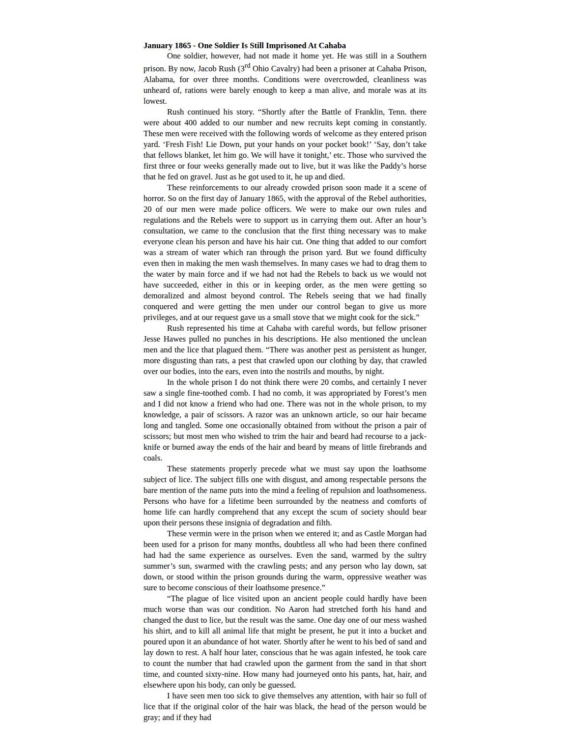January 1865 - One Soldier Is Still Imprisoned At Cahaba
One soldier, however, had not made it home yet. He was still in a Southern prison. By now, Jacob Rush (3rd Ohio Cavalry) had been a prisoner at Cahaba Prison, Alabama, for over three months. Conditions were overcrowded, cleanliness was unheard of, rations were barely enough to keep a man alive, and morale was at its lowest.
Rush continued his story. “Shortly after the Battle of Franklin, Tenn. there were about 400 added to our number and new recruits kept coming in constantly. These men were received with the following words of welcome as they entered prison yard. ‘Fresh Fish! Lie Down, put your hands on your pocket book!’ ‘Say, don’t take that fellows blanket, let him go. We will have it tonight,’ etc. Those who survived the first three or four weeks generally made out to live, but it was like the Paddy’s horse that he fed on gravel. Just as he got used to it, he up and died.
These reinforcements to our already crowded prison soon made it a scene of horror. So on the first day of January 1865, with the approval of the Rebel authorities, 20 of our men were made police officers. We were to make our own rules and regulations and the Rebels were to support us in carrying them out. After an hour’s consultation, we came to the conclusion that the first thing necessary was to make everyone clean his person and have his hair cut. One thing that added to our comfort was a stream of water which ran through the prison yard. But we found difficulty even then in making the men wash themselves. In many cases we had to drag them to the water by main force and if we had not had the Rebels to back us we would not have succeeded, either in this or in keeping order, as the men were getting so demoralized and almost beyond control. The Rebels seeing that we had finally conquered and were getting the men under our control began to give us more privileges, and at our request gave us a small stove that we might cook for the sick.”
Rush represented his time at Cahaba with careful words, but fellow prisoner Jesse Hawes pulled no punches in his descriptions. He also mentioned the unclean men and the lice that plagued them. “There was another pest as persistent as hunger, more disgusting than rats, a pest that crawled upon our clothing by day, that crawled over our bodies, into the ears, even into the nostrils and mouths, by night.
In the whole prison I do not think there were 20 combs, and certainly I never saw a single fine-toothed comb. I had no comb, it was appropriated by Forest’s men and I did not know a friend who had one. There was not in the whole prison, to my knowledge, a pair of scissors. A razor was an unknown article, so our hair became long and tangled. Some one occasionally obtained from without the prison a pair of scissors; but most men who wished to trim the hair and beard had recourse to a jack-knife or burned away the ends of the hair and beard by means of little firebrands and coals.
These statements properly precede what we must say upon the loathsome subject of lice. The subject fills one with disgust, and among respectable persons the bare mention of the name puts into the mind a feeling of repulsion and loathsomeness. Persons who have for a lifetime been surrounded by the neatness and comforts of home life can hardly comprehend that any except the scum of society should bear upon their persons these insignia of degradation and filth.
These vermin were in the prison when we entered it; and as Castle Morgan had been used for a prison for many months, doubtless all who had been there confined had had the same experience as ourselves. Even the sand, warmed by the sultry summer’s sun, swarmed with the crawling pests; and any person who lay down, sat down, or stood within the prison grounds during the warm, oppressive weather was sure to become conscious of their loathsome presence.”
“The plague of lice visited upon an ancient people could hardly have been much worse than was our condition. No Aaron had stretched forth his hand and changed the dust to lice, but the result was the same. One day one of our mess washed his shirt, and to kill all animal life that might be present, he put it into a bucket and poured upon it an abundance of hot water. Shortly after he went to his bed of sand and lay down to rest. A half hour later, conscious that he was again infested, he took care to count the number that had crawled upon the garment from the sand in that short time, and counted sixty-nine. How many had journeyed onto his pants, hat, hair, and elsewhere upon his body, can only be guessed.
I have seen men too sick to give themselves any attention, with hair so full of lice that if the original color of the hair was black, the head of the person would be gray; and if they had